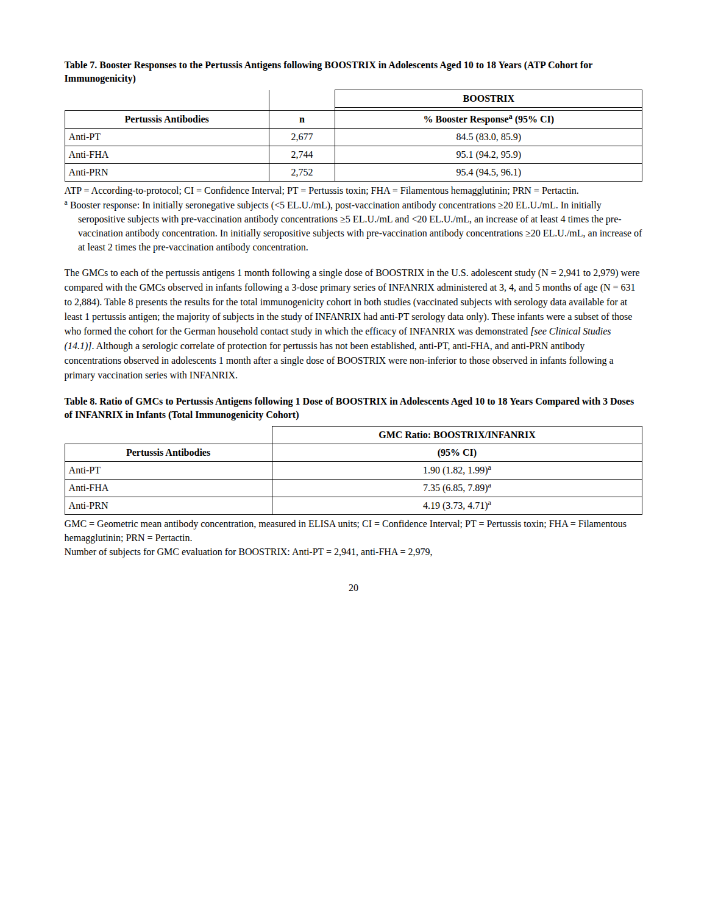Table 7. Booster Responses to the Pertussis Antigens following BOOSTRIX in Adolescents Aged 10 to 18 Years (ATP Cohort for Immunogenicity)
| | | BOOSTRIX |
| --- | --- | --- |
| Pertussis Antibodies | n | % Booster Response a (95% CI) |
| Anti-PT | 2,677 | 84.5 (83.0, 85.9) |
| Anti-FHA | 2,744 | 95.1 (94.2, 95.9) |
| Anti-PRN | 2,752 | 95.4 (94.5, 96.1) |
ATP = According-to-protocol; CI = Confidence Interval; PT = Pertussis toxin; FHA = Filamentous hemagglutinin; PRN = Pertactin.
a Booster response: In initially seronegative subjects (<5 EL.U./mL), post-vaccination antibody concentrations ≥20 EL.U./mL. In initially seropositive subjects with pre-vaccination antibody concentrations ≥5 EL.U./mL and <20 EL.U./mL, an increase of at least 4 times the pre-vaccination antibody concentration. In initially seropositive subjects with pre-vaccination antibody concentrations ≥20 EL.U./mL, an increase of at least 2 times the pre-vaccination antibody concentration.
The GMCs to each of the pertussis antigens 1 month following a single dose of BOOSTRIX in the U.S. adolescent study (N = 2,941 to 2,979) were compared with the GMCs observed in infants following a 3-dose primary series of INFANRIX administered at 3, 4, and 5 months of age (N = 631 to 2,884). Table 8 presents the results for the total immunogenicity cohort in both studies (vaccinated subjects with serology data available for at least 1 pertussis antigen; the majority of subjects in the study of INFANRIX had anti-PT serology data only). These infants were a subset of those who formed the cohort for the German household contact study in which the efficacy of INFANRIX was demonstrated [see Clinical Studies (14.1)]. Although a serologic correlate of protection for pertussis has not been established, anti-PT, anti-FHA, and anti-PRN antibody concentrations observed in adolescents 1 month after a single dose of BOOSTRIX were non-inferior to those observed in infants following a primary vaccination series with INFANRIX.
Table 8. Ratio of GMCs to Pertussis Antigens following 1 Dose of BOOSTRIX in Adolescents Aged 10 to 18 Years Compared with 3 Doses of INFANRIX in Infants (Total Immunogenicity Cohort)
| | GMC Ratio: BOOSTRIX/INFANRIX |
| --- | --- |
| Pertussis Antibodies | (95% CI) |
| Anti-PT | 1.90 (1.82, 1.99) a |
| Anti-FHA | 7.35 (6.85, 7.89) a |
| Anti-PRN | 4.19 (3.73, 4.71) a |
GMC = Geometric mean antibody concentration, measured in ELISA units; CI = Confidence Interval; PT = Pertussis toxin; FHA = Filamentous hemagglutinin; PRN = Pertactin.
Number of subjects for GMC evaluation for BOOSTRIX: Anti-PT = 2,941, anti-FHA = 2,979,
20